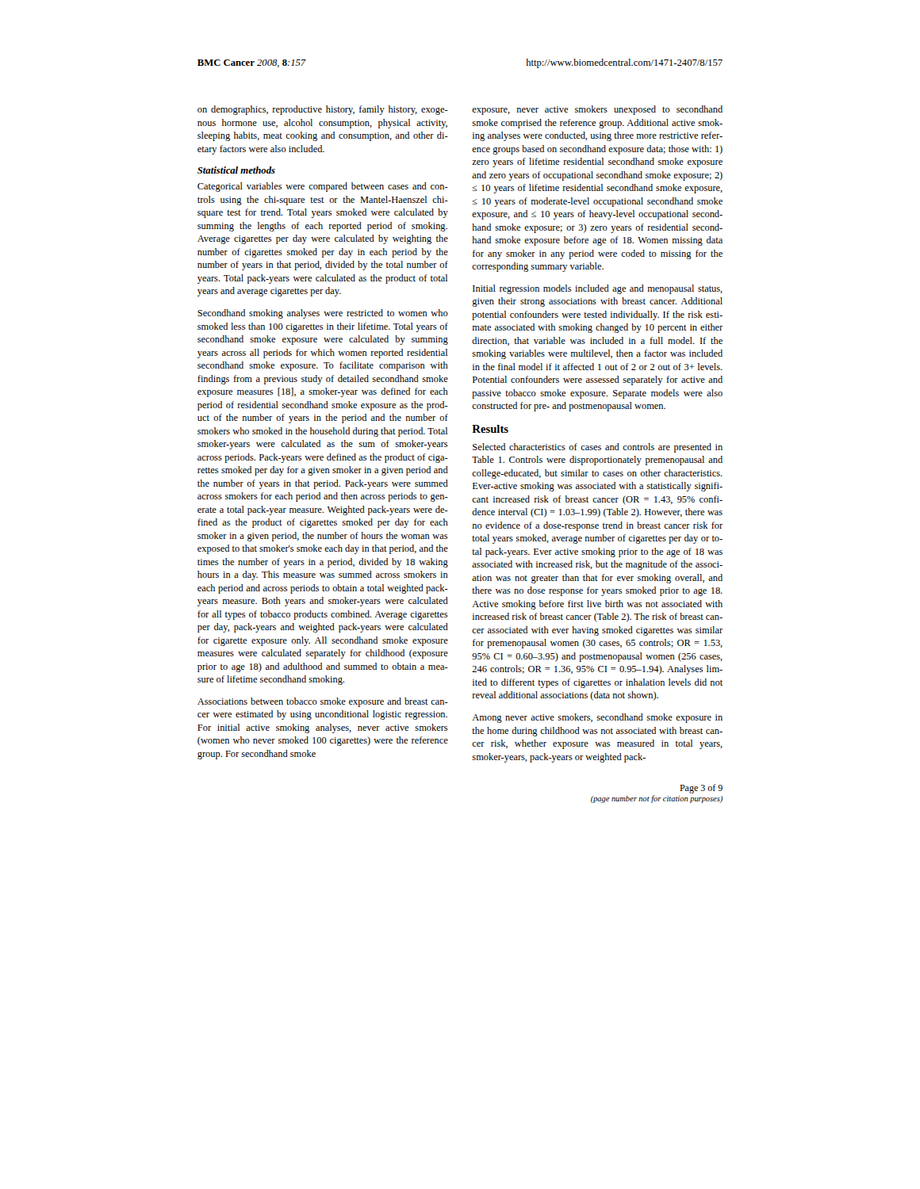BMC Cancer 2008, 8:157
http://www.biomedcentral.com/1471-2407/8/157
on demographics, reproductive history, family history, exogenous hormone use, alcohol consumption, physical activity, sleeping habits, meat cooking and consumption, and other dietary factors were also included.
Statistical methods
Categorical variables were compared between cases and controls using the chi-square test or the Mantel-Haenszel chi-square test for trend. Total years smoked were calculated by summing the lengths of each reported period of smoking. Average cigarettes per day were calculated by weighting the number of cigarettes smoked per day in each period by the number of years in that period, divided by the total number of years. Total pack-years were calculated as the product of total years and average cigarettes per day.
Secondhand smoking analyses were restricted to women who smoked less than 100 cigarettes in their lifetime. Total years of secondhand smoke exposure were calculated by summing years across all periods for which women reported residential secondhand smoke exposure. To facilitate comparison with findings from a previous study of detailed secondhand smoke exposure measures [18], a smoker-year was defined for each period of residential secondhand smoke exposure as the product of the number of years in the period and the number of smokers who smoked in the household during that period. Total smoker-years were calculated as the sum of smoker-years across periods. Pack-years were defined as the product of cigarettes smoked per day for a given smoker in a given period and the number of years in that period. Pack-years were summed across smokers for each period and then across periods to generate a total pack-year measure. Weighted pack-years were defined as the product of cigarettes smoked per day for each smoker in a given period, the number of hours the woman was exposed to that smoker's smoke each day in that period, and the times the number of years in a period, divided by 18 waking hours in a day. This measure was summed across smokers in each period and across periods to obtain a total weighted pack-years measure. Both years and smoker-years were calculated for all types of tobacco products combined. Average cigarettes per day, pack-years and weighted pack-years were calculated for cigarette exposure only. All secondhand smoke exposure measures were calculated separately for childhood (exposure prior to age 18) and adulthood and summed to obtain a measure of lifetime secondhand smoking.
Associations between tobacco smoke exposure and breast cancer were estimated by using unconditional logistic regression. For initial active smoking analyses, never active smokers (women who never smoked 100 cigarettes) were the reference group. For secondhand smoke
exposure, never active smokers unexposed to secondhand smoke comprised the reference group. Additional active smoking analyses were conducted, using three more restrictive reference groups based on secondhand exposure data; those with: 1) zero years of lifetime residential secondhand smoke exposure and zero years of occupational secondhand smoke exposure; 2) ≤ 10 years of lifetime residential secondhand smoke exposure, ≤ 10 years of moderate-level occupational secondhand smoke exposure, and ≤ 10 years of heavy-level occupational secondhand smoke exposure; or 3) zero years of residential secondhand smoke exposure before age of 18. Women missing data for any smoker in any period were coded to missing for the corresponding summary variable.
Initial regression models included age and menopausal status, given their strong associations with breast cancer. Additional potential confounders were tested individually. If the risk estimate associated with smoking changed by 10 percent in either direction, that variable was included in a full model. If the smoking variables were multilevel, then a factor was included in the final model if it affected 1 out of 2 or 2 out of 3+ levels. Potential confounders were assessed separately for active and passive tobacco smoke exposure. Separate models were also constructed for pre- and postmenopausal women.
Results
Selected characteristics of cases and controls are presented in Table 1. Controls were disproportionately premenopausal and college-educated, but similar to cases on other characteristics. Ever-active smoking was associated with a statistically significant increased risk of breast cancer (OR = 1.43, 95% confidence interval (CI) = 1.03–1.99) (Table 2). However, there was no evidence of a dose-response trend in breast cancer risk for total years smoked, average number of cigarettes per day or total pack-years. Ever active smoking prior to the age of 18 was associated with increased risk, but the magnitude of the association was not greater than that for ever smoking overall, and there was no dose response for years smoked prior to age 18. Active smoking before first live birth was not associated with increased risk of breast cancer (Table 2). The risk of breast cancer associated with ever having smoked cigarettes was similar for premenopausal women (30 cases, 65 controls; OR = 1.53, 95% CI = 0.60–3.95) and postmenopausal women (256 cases, 246 controls; OR = 1.36, 95% CI = 0.95–1.94). Analyses limited to different types of cigarettes or inhalation levels did not reveal additional associations (data not shown).
Among never active smokers, secondhand smoke exposure in the home during childhood was not associated with breast cancer risk, whether exposure was measured in total years, smoker-years, pack-years or weighted pack-
Page 3 of 9
(page number not for citation purposes)